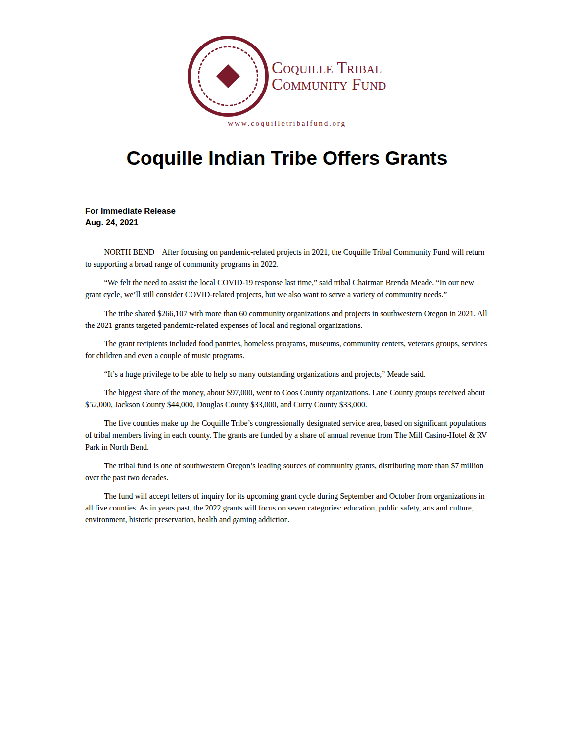Coquille Tribal Community Fund
www.coquilletribalfund.org
Coquille Indian Tribe Offers Grants
For Immediate Release
Aug. 24, 2021
NORTH BEND – After focusing on pandemic-related projects in 2021, the Coquille Tribal Community Fund will return to supporting a broad range of community programs in 2022.
“We felt the need to assist the local COVID-19 response last time,” said tribal Chairman Brenda Meade. “In our new grant cycle, we’ll still consider COVID-related projects, but we also want to serve a variety of community needs.”
The tribe shared $266,107 with more than 60 community organizations and projects in southwestern Oregon in 2021. All the 2021 grants targeted pandemic-related expenses of local and regional organizations.
The grant recipients included food pantries, homeless programs, museums, community centers, veterans groups, services for children and even a couple of music programs.
“It’s a huge privilege to be able to help so many outstanding organizations and projects,” Meade said.
The biggest share of the money, about $97,000, went to Coos County organizations. Lane County groups received about $52,000, Jackson County $44,000, Douglas County $33,000, and Curry County $33,000.
The five counties make up the Coquille Tribe’s congressionally designated service area, based on significant populations of tribal members living in each county. The grants are funded by a share of annual revenue from The Mill Casino-Hotel & RV Park in North Bend.
The tribal fund is one of southwestern Oregon’s leading sources of community grants, distributing more than $7 million over the past two decades.
The fund will accept letters of inquiry for its upcoming grant cycle during September and October from organizations in all five counties. As in years past, the 2022 grants will focus on seven categories: education, public safety, arts and culture, environment, historic preservation, health and gaming addiction.